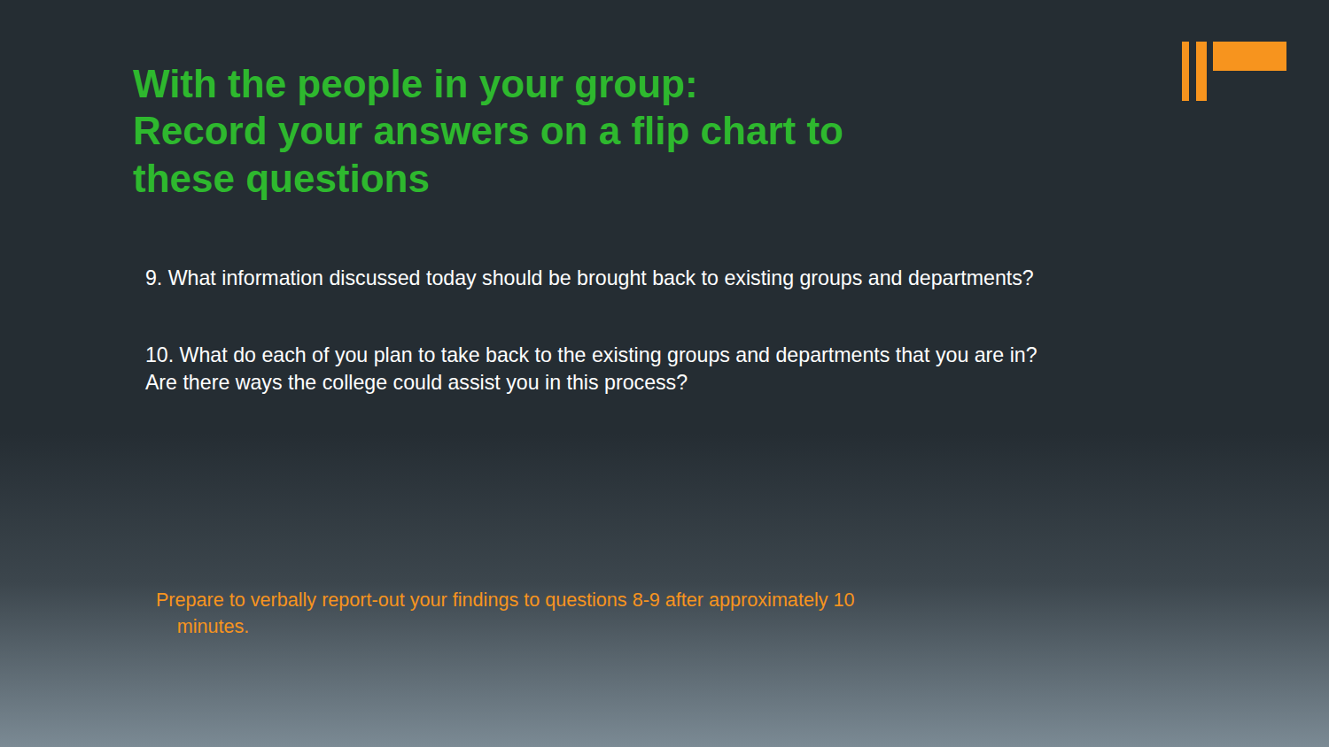With the people in your group:
Record your answers on a flip chart to these questions
9. What information discussed today should be brought back to existing groups and departments?
10. What do each of you plan to take back to the existing groups and departments that you are in? Are there ways the college could assist you in this process?
Prepare to verbally report-out your findings to questions 8-9 after approximately 10 minutes.